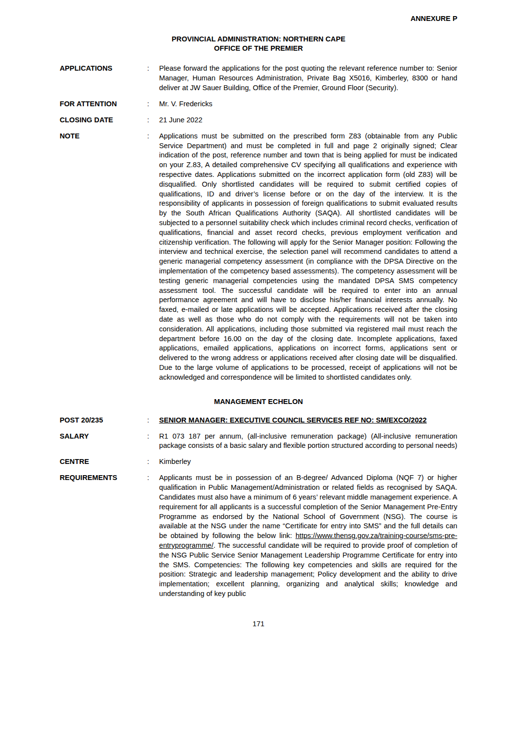ANNEXURE P
PROVINCIAL ADMINISTRATION: NORTHERN CAPE
OFFICE OF THE PREMIER
| APPLICATIONS | : | Please forward the applications for the post quoting the relevant reference number to: Senior Manager, Human Resources Administration, Private Bag X5016, Kimberley, 8300 or hand deliver at JW Sauer Building, Office of the Premier, Ground Floor (Security). |
| FOR ATTENTION | : | Mr. V. Fredericks |
| CLOSING DATE | : | 21 June 2022 |
| NOTE | : | Applications must be submitted on the prescribed form Z83 (obtainable from any Public Service Department) and must be completed in full and page 2 originally signed; Clear indication of the post, reference number and town that is being applied for must be indicated on your Z.83, A detailed comprehensive CV specifying all qualifications and experience with respective dates. Applications submitted on the incorrect application form (old Z83) will be disqualified. Only shortlisted candidates will be required to submit certified copies of qualifications, ID and driver’s license before or on the day of the interview. It is the responsibility of applicants in possession of foreign qualifications to submit evaluated results by the South African Qualifications Authority (SAQA). All shortlisted candidates will be subjected to a personnel suitability check which includes criminal record checks, verification of qualifications, financial and asset record checks, previous employment verification and citizenship verification. The following will apply for the Senior Manager position: Following the interview and technical exercise, the selection panel will recommend candidates to attend a generic managerial competency assessment (in compliance with the DPSA Directive on the implementation of the competency based assessments). The competency assessment will be testing generic managerial competencies using the mandated DPSA SMS competency assessment tool. The successful candidate will be required to enter into an annual performance agreement and will have to disclose his/her financial interests annually. No faxed, e-mailed or late applications will be accepted. Applications received after the closing date as well as those who do not comply with the requirements will not be taken into consideration. All applications, including those submitted via registered mail must reach the department before 16.00 on the day of the closing date. Incomplete applications, faxed applications, emailed applications, applications on incorrect forms, applications sent or delivered to the wrong address or applications received after closing date will be disqualified. Due to the large volume of applications to be processed, receipt of applications will not be acknowledged and correspondence will be limited to shortlisted candidates only. |
Management Echelon
| POST 20/235 | : | Senior Manager: Executive Council Services Ref No: SM/EXCO/2022 |
| SALARY | : | R1 073 187 per annum, (all-inclusive remuneration package) (All-inclusive remuneration package consists of a basic salary and flexible portion structured according to personal needs) |
| CENTRE | : | Kimberley |
| REQUIREMENTS | : | Applicants must be in possession of an B-degree/ Advanced Diploma (NQF 7) or higher qualification in Public Management/Administration or related fields as recognised by SAQA. Candidates must also have a minimum of 6 years’ relevant middle management experience. A requirement for all applicants is a successful completion of the Senior Management Pre-Entry Programme as endorsed by the National School of Government (NSG). The course is available at the NSG under the name “Certificate for entry into SMS” and the full details can be obtained by following the below link: https://www.thensg.gov.za/training-course/sms-pre-entryprogramme/ . The successful candidate will be required to provide proof of completion of the NSG Public Service Senior Management Leadership Programme Certificate for entry into the SMS. Competencies: The following key competencies and skills are required for the position: Strategic and leadership management; Policy development and the ability to drive implementation; excellent planning, organizing and analytical skills; knowledge and understanding of key public |
171